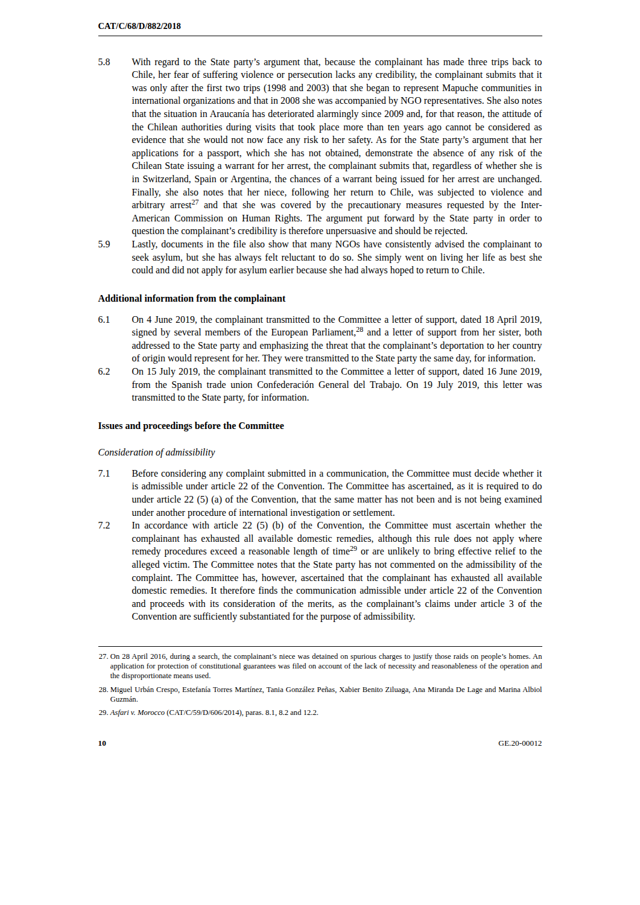CAT/C/68/D/882/2018
5.8 With regard to the State party’s argument that, because the complainant has made three trips back to Chile, her fear of suffering violence or persecution lacks any credibility, the complainant submits that it was only after the first two trips (1998 and 2003) that she began to represent Mapuche communities in international organizations and that in 2008 she was accompanied by NGO representatives. She also notes that the situation in Araucanía has deteriorated alarmingly since 2009 and, for that reason, the attitude of the Chilean authorities during visits that took place more than ten years ago cannot be considered as evidence that she would not now face any risk to her safety. As for the State party’s argument that her applications for a passport, which she has not obtained, demonstrate the absence of any risk of the Chilean State issuing a warrant for her arrest, the complainant submits that, regardless of whether she is in Switzerland, Spain or Argentina, the chances of a warrant being issued for her arrest are unchanged. Finally, she also notes that her niece, following her return to Chile, was subjected to violence and arbitrary arrest27 and that she was covered by the precautionary measures requested by the Inter-American Commission on Human Rights. The argument put forward by the State party in order to question the complainant’s credibility is therefore unpersuasive and should be rejected.
5.9 Lastly, documents in the file also show that many NGOs have consistently advised the complainant to seek asylum, but she has always felt reluctant to do so. She simply went on living her life as best she could and did not apply for asylum earlier because she had always hoped to return to Chile.
Additional information from the complainant
6.1 On 4 June 2019, the complainant transmitted to the Committee a letter of support, dated 18 April 2019, signed by several members of the European Parliament,28 and a letter of support from her sister, both addressed to the State party and emphasizing the threat that the complainant’s deportation to her country of origin would represent for her. They were transmitted to the State party the same day, for information.
6.2 On 15 July 2019, the complainant transmitted to the Committee a letter of support, dated 16 June 2019, from the Spanish trade union Confederación General del Trabajo. On 19 July 2019, this letter was transmitted to the State party, for information.
Issues and proceedings before the Committee
Consideration of admissibility
7.1 Before considering any complaint submitted in a communication, the Committee must decide whether it is admissible under article 22 of the Convention. The Committee has ascertained, as it is required to do under article 22 (5) (a) of the Convention, that the same matter has not been and is not being examined under another procedure of international investigation or settlement.
7.2 In accordance with article 22 (5) (b) of the Convention, the Committee must ascertain whether the complainant has exhausted all available domestic remedies, although this rule does not apply where remedy procedures exceed a reasonable length of time29 or are unlikely to bring effective relief to the alleged victim. The Committee notes that the State party has not commented on the admissibility of the complaint. The Committee has, however, ascertained that the complainant has exhausted all available domestic remedies. It therefore finds the communication admissible under article 22 of the Convention and proceeds with its consideration of the merits, as the complainant’s claims under article 3 of the Convention are sufficiently substantiated for the purpose of admissibility.
On 28 April 2016, during a search, the complainant’s niece was detained on spurious charges to justify those raids on people’s homes. An application for protection of constitutional guarantees was filed on account of the lack of necessity and reasonableness of the operation and the disproportionate means used.
Miguel Urbán Crespo, Estefanía Torres Martínez, Tania González Peñas, Xabier Benito Ziluaga, Ana Miranda De Lage and Marina Albiol Guzmán.
Asfari v. Morocco (CAT/C/59/D/606/2014), paras. 8.1, 8.2 and 12.2.
10 GE.20-00012